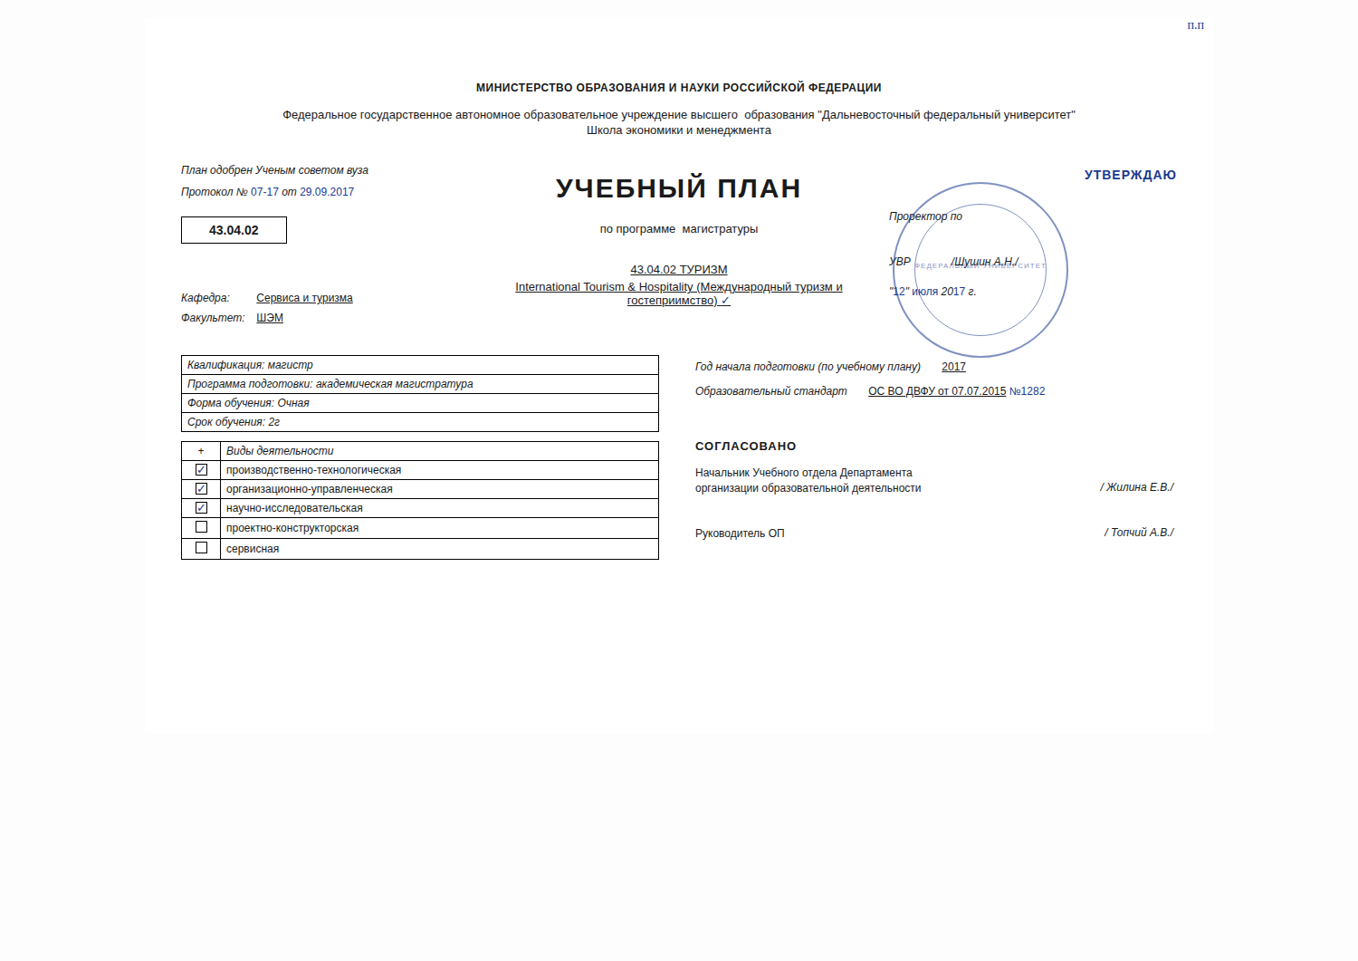п.п
МИНИСТЕРСТВО ОБРАЗОВАНИЯ И НАУКИ РОССИЙСКОЙ ФЕДЕРАЦИИ
Федеральное государственное автономное образовательное учреждение высшего образования "Дальневосточный федеральный университет"
Школа экономики и менеджмента
План одобрен Ученым советом вуза
Протокол № 07-17 от 29.09.2017
43.04.02
Кафедра: Сервиса и туризма
Факультет: ШЭМ
УЧЕБНЫЙ ПЛАН
по программе магистратуры
43.04.02 ТУРИЗМ
International Tourism & Hospitality (Международный туризм и гостеприимство) ✓
ФЕДЕРАЛЬНЫЙ УНИВЕРСИТЕТ
УТВЕРЖДАЮ
Проректор по
УВР /Шушин А.Н./
"12" июля 2017 г.
| Квалификация: магистр |
| Программа подготовки: академическая магистратура |
| Форма обучения: Очная |
| Срок обучения: 2г |
| + | Виды деятельности |
| ✓ | производственно-технологическая |
| ✓ | организационно-управленческая |
| ✓ | научно-исследовательская |
| | проектно-конструкторская |
| | сервисная |
Год начала подготовки (по учебному плану) 2017
Образовательный стандарт ОС ВО ДВФУ от 07.07.2015 №1282
СОГЛАСОВАНО
Начальник Учебного отдела Департамента
организации образовательной деятельности
/ Жилина Е.В./
Руководитель ОП
/ Топчий А.В./